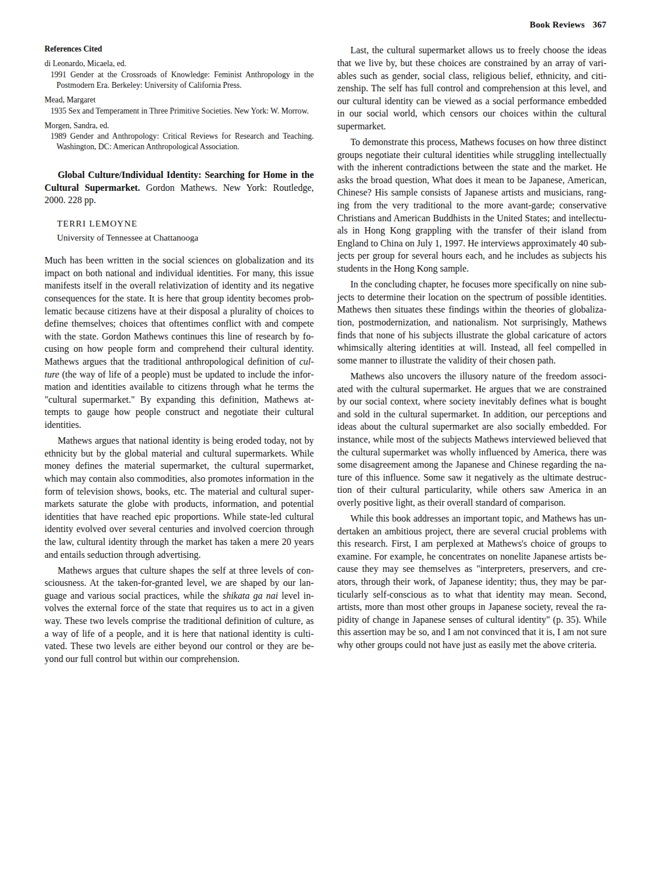Book Reviews 367
References Cited
di Leonardo, Micaela, ed. 1991 Gender at the Crossroads of Knowledge: Feminist Anthropology in the Postmodern Era. Berkeley: University of California Press.
Mead, Margaret 1935 Sex and Temperament in Three Primitive Societies. New York: W. Morrow.
Morgen, Sandra, ed. 1989 Gender and Anthropology: Critical Reviews for Research and Teaching. Washington, DC: American Anthropological Association.
Global Culture/Individual Identity: Searching for Home in the Cultural Supermarket. Gordon Mathews. New York: Routledge, 2000. 228 pp.
TERRI LEMOYNE
University of Tennessee at Chattanooga
Much has been written in the social sciences on globalization and its impact on both national and individual identities. For many, this issue manifests itself in the overall relativization of identity and its negative consequences for the state. It is here that group identity becomes problematic because citizens have at their disposal a plurality of choices to define themselves; choices that oftentimes conflict with and compete with the state. Gordon Mathews continues this line of research by focusing on how people form and comprehend their cultural identity. Mathews argues that the traditional anthropological definition of culture (the way of life of a people) must be updated to include the information and identities available to citizens through what he terms the "cultural supermarket." By expanding this definition, Mathews attempts to gauge how people construct and negotiate their cultural identities.
Mathews argues that national identity is being eroded today, not by ethnicity but by the global material and cultural supermarkets. While money defines the material supermarket, the cultural supermarket, which may contain also commodities, also promotes information in the form of television shows, books, etc. The material and cultural supermarkets saturate the globe with products, information, and potential identities that have reached epic proportions. While state-led cultural identity evolved over several centuries and involved coercion through the law, cultural identity through the market has taken a mere 20 years and entails seduction through advertising.
Mathews argues that culture shapes the self at three levels of consciousness. At the taken-for-granted level, we are shaped by our language and various social practices, while the shikata ga nai level involves the external force of the state that requires us to act in a given way. These two levels comprise the traditional definition of culture, as a way of life of a people, and it is here that national identity is cultivated. These two levels are either beyond our control or they are beyond our full control but within our comprehension.
Last, the cultural supermarket allows us to freely choose the ideas that we live by, but these choices are constrained by an array of variables such as gender, social class, religious belief, ethnicity, and citizenship. The self has full control and comprehension at this level, and our cultural identity can be viewed as a social performance embedded in our social world, which censors our choices within the cultural supermarket.
To demonstrate this process, Mathews focuses on how three distinct groups negotiate their cultural identities while struggling intellectually with the inherent contradictions between the state and the market. He asks the broad question, What does it mean to be Japanese, American, Chinese? His sample consists of Japanese artists and musicians, ranging from the very traditional to the more avant-garde; conservative Christians and American Buddhists in the United States; and intellectuals in Hong Kong grappling with the transfer of their island from England to China on July 1, 1997. He interviews approximately 40 subjects per group for several hours each, and he includes as subjects his students in the Hong Kong sample.
In the concluding chapter, he focuses more specifically on nine subjects to determine their location on the spectrum of possible identities. Mathews then situates these findings within the theories of globalization, postmodernization, and nationalism. Not surprisingly, Mathews finds that none of his subjects illustrate the global caricature of actors whimsically altering identities at will. Instead, all feel compelled in some manner to illustrate the validity of their chosen path.
Mathews also uncovers the illusory nature of the freedom associated with the cultural supermarket. He argues that we are constrained by our social context, where society inevitably defines what is bought and sold in the cultural supermarket. In addition, our perceptions and ideas about the cultural supermarket are also socially embedded. For instance, while most of the subjects Mathews interviewed believed that the cultural supermarket was wholly influenced by America, there was some disagreement among the Japanese and Chinese regarding the nature of this influence. Some saw it negatively as the ultimate destruction of their cultural particularity, while others saw America in an overly positive light, as their overall standard of comparison.
While this book addresses an important topic, and Mathews has undertaken an ambitious project, there are several crucial problems with this research. First, I am perplexed at Mathews's choice of groups to examine. For example, he concentrates on nonelite Japanese artists because they may see themselves as "interpreters, preservers, and creators, through their work, of Japanese identity; thus, they may be particularly self-conscious as to what that identity may mean. Second, artists, more than most other groups in Japanese society, reveal the rapidity of change in Japanese senses of cultural identity" (p. 35). While this assertion may be so, and I am not convinced that it is, I am not sure why other groups could not have just as easily met the above criteria.